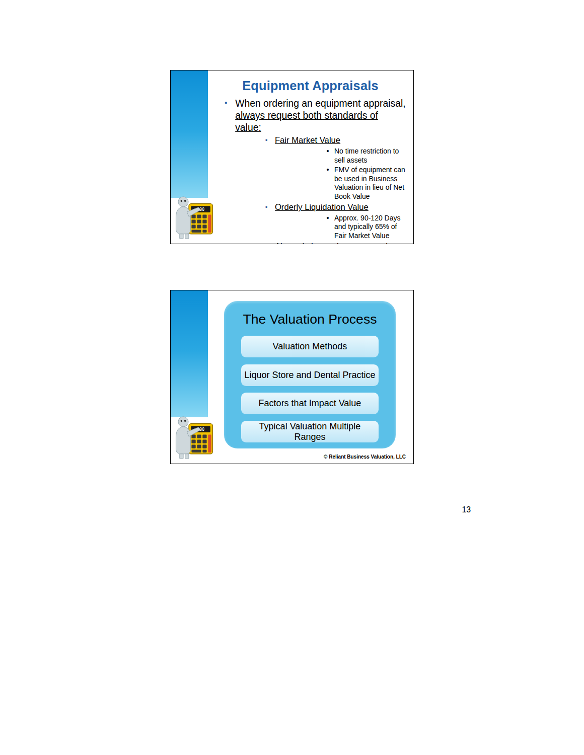000
Equipment Appraisals
When ordering an equipment appraisal, always request both standards of value:
Fair Market Value
No time restriction to sell assets
FMV of equipment can be used in Business Valuation in lieu of Net Book Value
Orderly Liquidation Value
Approx. 90-120 Days and typically 65% of Fair Market Value
Also ask the equipment appraiser to separately allocate aggregate values of machinery/equipment and furniture/fixtures
Collateral requirements discussed on sbavalue.com
© Reliant Business Valuation, LLC
000
The Valuation Process
Valuation Methods
Liquor Store and Dental Practice
Factors that Impact Value
Typical Valuation Multiple Ranges
© Reliant Business Valuation, LLC
13